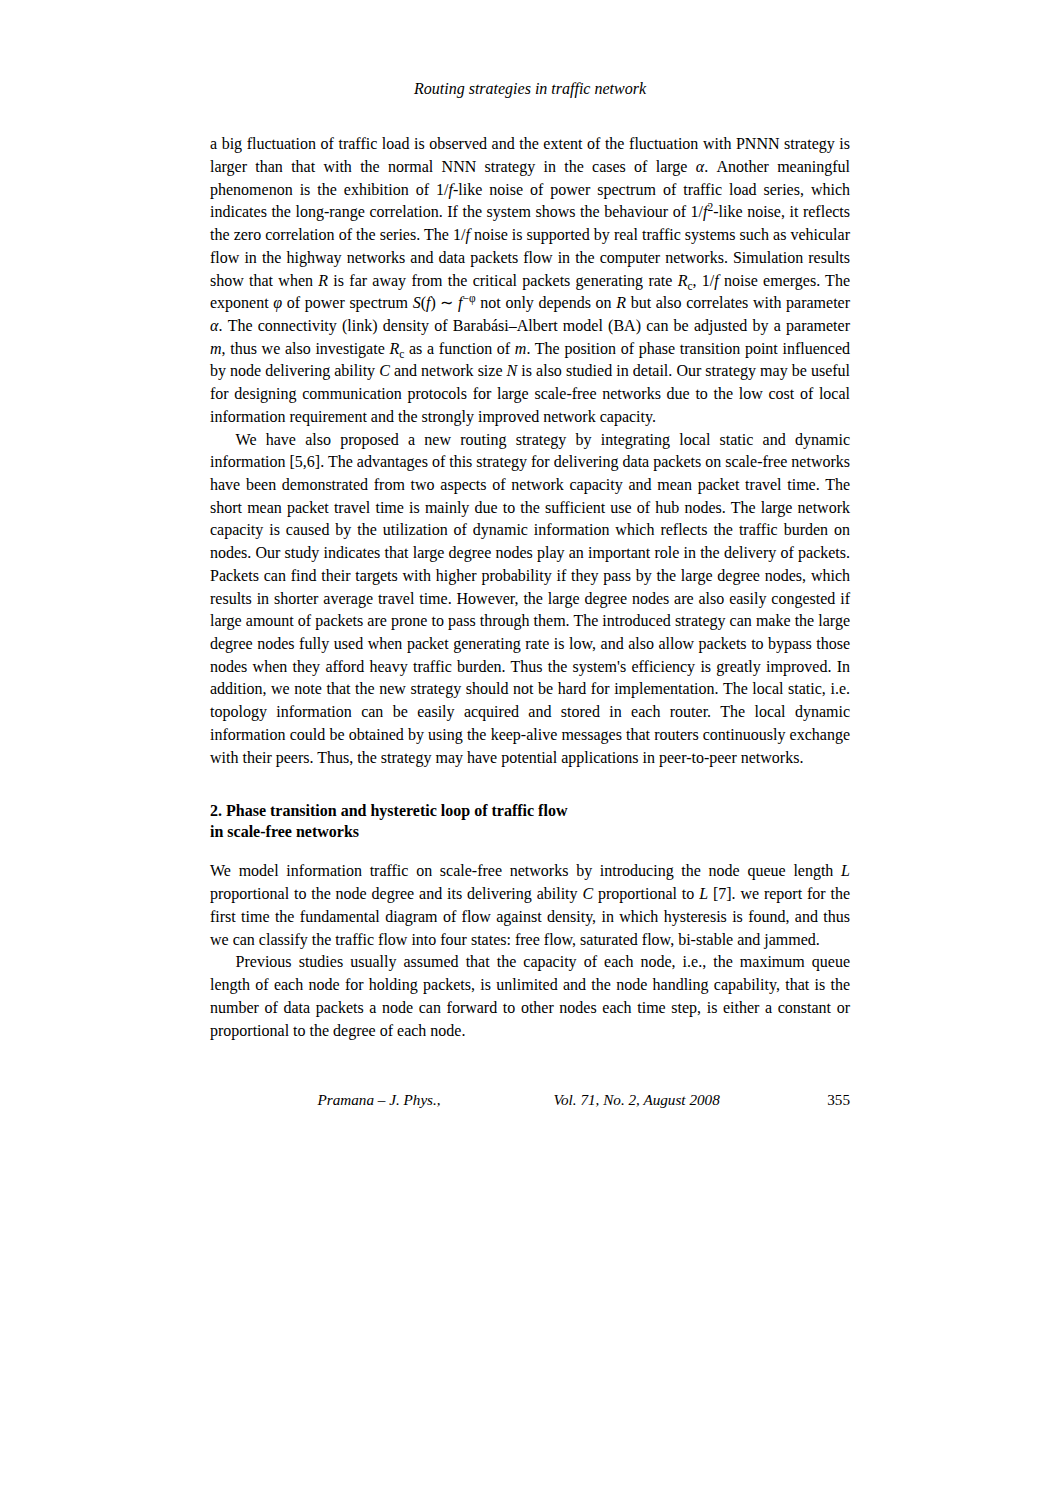Routing strategies in traffic network
a big fluctuation of traffic load is observed and the extent of the fluctuation with PNNN strategy is larger than that with the normal NNN strategy in the cases of large α. Another meaningful phenomenon is the exhibition of 1/f-like noise of power spectrum of traffic load series, which indicates the long-range correlation. If the system shows the behaviour of 1/f2-like noise, it reflects the zero correlation of the series. The 1/f noise is supported by real traffic systems such as vehicular flow in the highway networks and data packets flow in the computer networks. Simulation results show that when R is far away from the critical packets generating rate Rc, 1/f noise emerges. The exponent φ of power spectrum S(f) ∼ f−φ not only depends on R but also correlates with parameter α. The connectivity (link) density of Barabási–Albert model (BA) can be adjusted by a parameter m, thus we also investigate Rc as a function of m. The position of phase transition point influenced by node delivering ability C and network size N is also studied in detail. Our strategy may be useful for designing communication protocols for large scale-free networks due to the low cost of local information requirement and the strongly improved network capacity.
We have also proposed a new routing strategy by integrating local static and dynamic information [5,6]. The advantages of this strategy for delivering data packets on scale-free networks have been demonstrated from two aspects of network capacity and mean packet travel time. The short mean packet travel time is mainly due to the sufficient use of hub nodes. The large network capacity is caused by the utilization of dynamic information which reflects the traffic burden on nodes. Our study indicates that large degree nodes play an important role in the delivery of packets. Packets can find their targets with higher probability if they pass by the large degree nodes, which results in shorter average travel time. However, the large degree nodes are also easily congested if large amount of packets are prone to pass through them. The introduced strategy can make the large degree nodes fully used when packet generating rate is low, and also allow packets to bypass those nodes when they afford heavy traffic burden. Thus the system's efficiency is greatly improved. In addition, we note that the new strategy should not be hard for implementation. The local static, i.e. topology information can be easily acquired and stored in each router. The local dynamic information could be obtained by using the keep-alive messages that routers continuously exchange with their peers. Thus, the strategy may have potential applications in peer-to-peer networks.
2. Phase transition and hysteretic loop of traffic flow
in scale-free networks
We model information traffic on scale-free networks by introducing the node queue length L proportional to the node degree and its delivering ability C proportional to L [7]. we report for the first time the fundamental diagram of flow against density, in which hysteresis is found, and thus we can classify the traffic flow into four states: free flow, saturated flow, bi-stable and jammed.
Previous studies usually assumed that the capacity of each node, i.e., the maximum queue length of each node for holding packets, is unlimited and the node handling capability, that is the number of data packets a node can forward to other nodes each time step, is either a constant or proportional to the degree of each node.
Pramana – J. Phys., Vol. 71, No. 2, August 2008 355